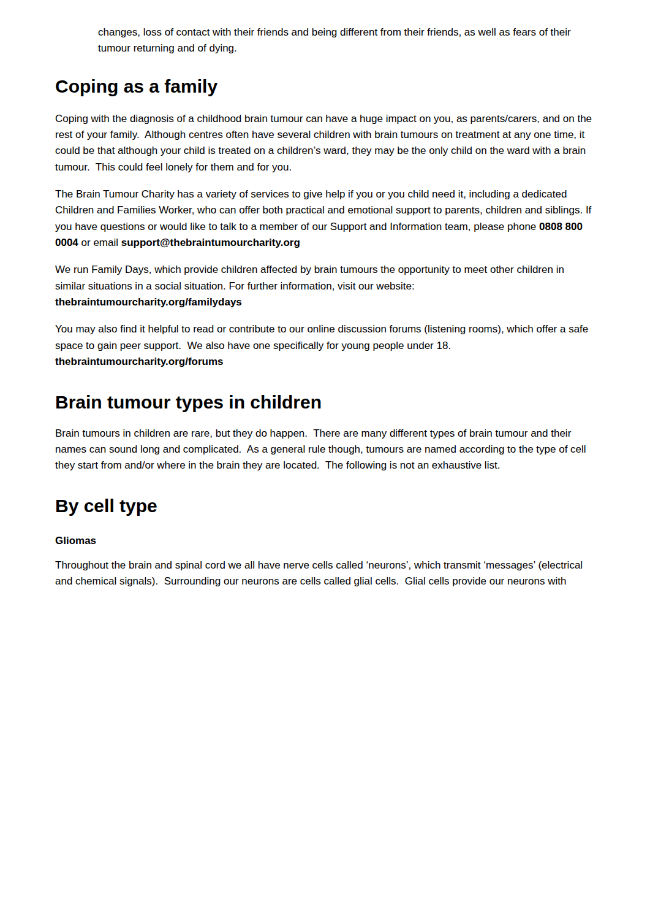changes, loss of contact with their friends and being different from their friends, as well as fears of their tumour returning and of dying.
Coping as a family
Coping with the diagnosis of a childhood brain tumour can have a huge impact on you, as parents/carers, and on the rest of your family. Although centres often have several children with brain tumours on treatment at any one time, it could be that although your child is treated on a children’s ward, they may be the only child on the ward with a brain tumour. This could feel lonely for them and for you.
The Brain Tumour Charity has a variety of services to give help if you or you child need it, including a dedicated Children and Families Worker, who can offer both practical and emotional support to parents, children and siblings. If you have questions or would like to talk to a member of our Support and Information team, please phone 0808 800 0004 or email support@thebraintumourcharity.org
We run Family Days, which provide children affected by brain tumours the opportunity to meet other children in similar situations in a social situation. For further information, visit our website:
thebraintumourcharity.org/familydays
You may also find it helpful to read or contribute to our online discussion forums (listening rooms), which offer a safe space to gain peer support. We also have one specifically for young people under 18.
thebraintumourcharity.org/forums
Brain tumour types in children
Brain tumours in children are rare, but they do happen. There are many different types of brain tumour and their names can sound long and complicated. As a general rule though, tumours are named according to the type of cell they start from and/or where in the brain they are located. The following is not an exhaustive list.
By cell type
Gliomas
Throughout the brain and spinal cord we all have nerve cells called ‘neurons’, which transmit ‘messages’ (electrical and chemical signals). Surrounding our neurons are cells called glial cells. Glial cells provide our neurons with